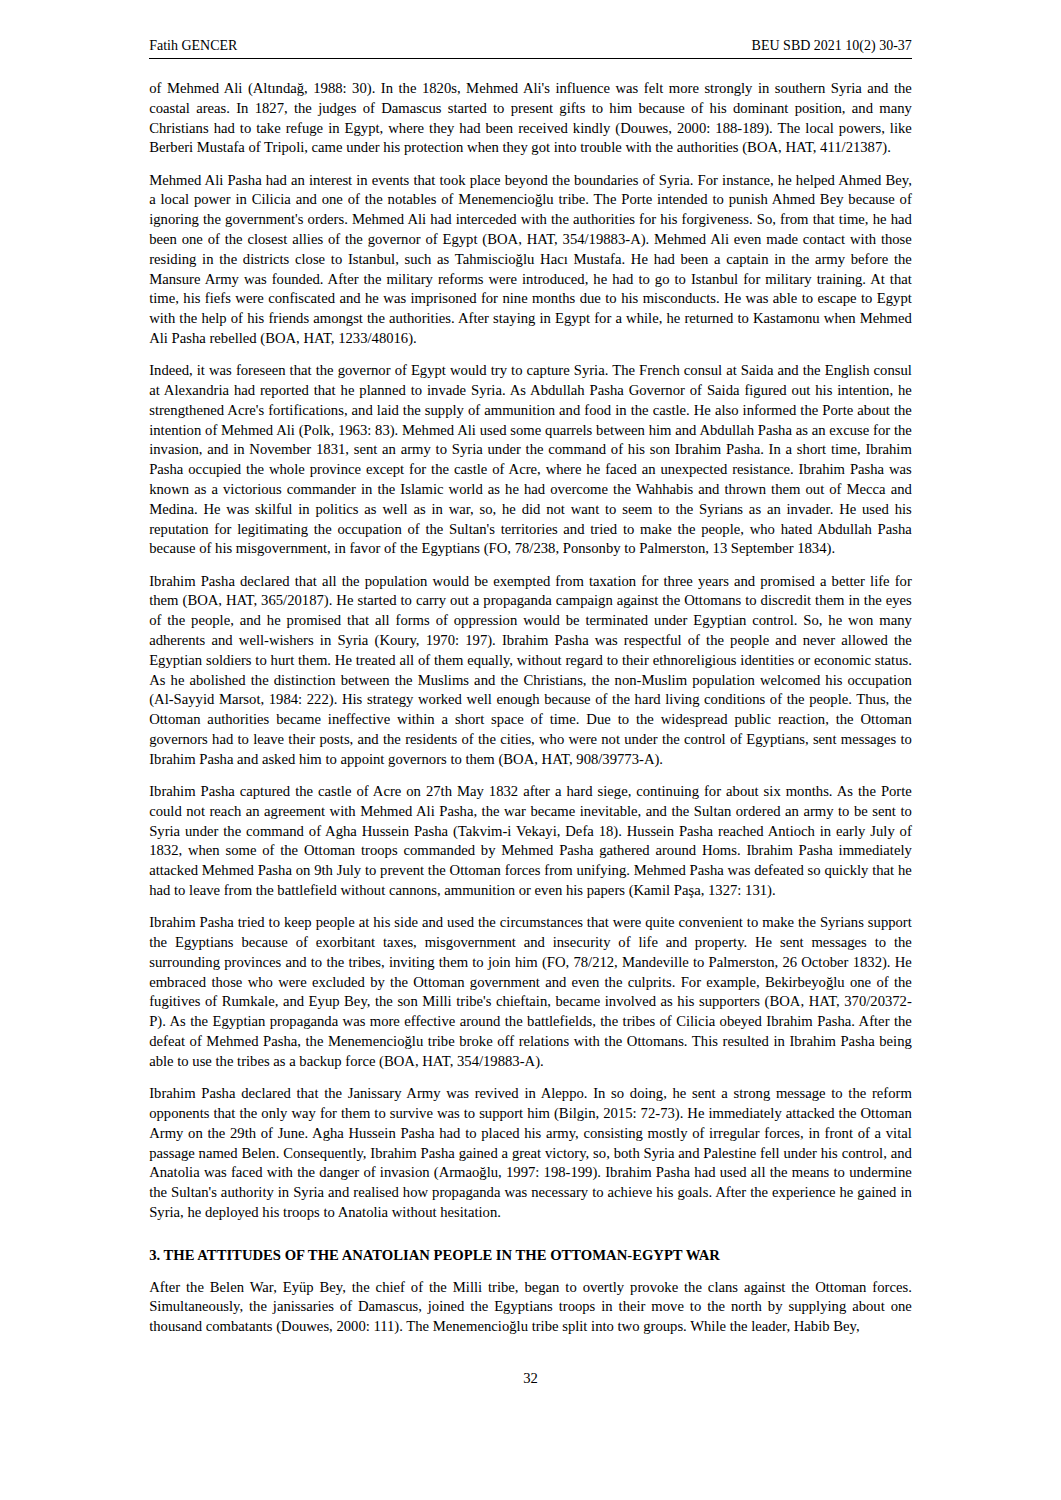Fatih GENCER BEU SBD 2021 10(2) 30-37
of Mehmed Ali (Altındağ, 1988: 30). In the 1820s, Mehmed Ali's influence was felt more strongly in southern Syria and the coastal areas. In 1827, the judges of Damascus started to present gifts to him because of his dominant position, and many Christians had to take refuge in Egypt, where they had been received kindly (Douwes, 2000: 188-189). The local powers, like Berberi Mustafa of Tripoli, came under his protection when they got into trouble with the authorities (BOA, HAT, 411/21387).
Mehmed Ali Pasha had an interest in events that took place beyond the boundaries of Syria. For instance, he helped Ahmed Bey, a local power in Cilicia and one of the notables of Menemencioğlu tribe. The Porte intended to punish Ahmed Bey because of ignoring the government's orders. Mehmed Ali had interceded with the authorities for his forgiveness. So, from that time, he had been one of the closest allies of the governor of Egypt (BOA, HAT, 354/19883-A). Mehmed Ali even made contact with those residing in the districts close to Istanbul, such as Tahmiscioğlu Hacı Mustafa. He had been a captain in the army before the Mansure Army was founded. After the military reforms were introduced, he had to go to Istanbul for military training. At that time, his fiefs were confiscated and he was imprisoned for nine months due to his misconducts. He was able to escape to Egypt with the help of his friends amongst the authorities. After staying in Egypt for a while, he returned to Kastamonu when Mehmed Ali Pasha rebelled (BOA, HAT, 1233/48016).
Indeed, it was foreseen that the governor of Egypt would try to capture Syria. The French consul at Saida and the English consul at Alexandria had reported that he planned to invade Syria. As Abdullah Pasha Governor of Saida figured out his intention, he strengthened Acre's fortifications, and laid the supply of ammunition and food in the castle. He also informed the Porte about the intention of Mehmed Ali (Polk, 1963: 83). Mehmed Ali used some quarrels between him and Abdullah Pasha as an excuse for the invasion, and in November 1831, sent an army to Syria under the command of his son Ibrahim Pasha. In a short time, Ibrahim Pasha occupied the whole province except for the castle of Acre, where he faced an unexpected resistance. Ibrahim Pasha was known as a victorious commander in the Islamic world as he had overcome the Wahhabis and thrown them out of Mecca and Medina. He was skilful in politics as well as in war, so, he did not want to seem to the Syrians as an invader. He used his reputation for legitimating the occupation of the Sultan's territories and tried to make the people, who hated Abdullah Pasha because of his misgovernment, in favor of the Egyptians (FO, 78/238, Ponsonby to Palmerston, 13 September 1834).
Ibrahim Pasha declared that all the population would be exempted from taxation for three years and promised a better life for them (BOA, HAT, 365/20187). He started to carry out a propaganda campaign against the Ottomans to discredit them in the eyes of the people, and he promised that all forms of oppression would be terminated under Egyptian control. So, he won many adherents and well-wishers in Syria (Koury, 1970: 197). Ibrahim Pasha was respectful of the people and never allowed the Egyptian soldiers to hurt them. He treated all of them equally, without regard to their ethnoreligious identities or economic status. As he abolished the distinction between the Muslims and the Christians, the non-Muslim population welcomed his occupation (Al-Sayyid Marsot, 1984: 222). His strategy worked well enough because of the hard living conditions of the people. Thus, the Ottoman authorities became ineffective within a short space of time. Due to the widespread public reaction, the Ottoman governors had to leave their posts, and the residents of the cities, who were not under the control of Egyptians, sent messages to Ibrahim Pasha and asked him to appoint governors to them (BOA, HAT, 908/39773-A).
Ibrahim Pasha captured the castle of Acre on 27th May 1832 after a hard siege, continuing for about six months. As the Porte could not reach an agreement with Mehmed Ali Pasha, the war became inevitable, and the Sultan ordered an army to be sent to Syria under the command of Agha Hussein Pasha (Takvim-i Vekayi, Defa 18). Hussein Pasha reached Antioch in early July of 1832, when some of the Ottoman troops commanded by Mehmed Pasha gathered around Homs. Ibrahim Pasha immediately attacked Mehmed Pasha on 9th July to prevent the Ottoman forces from unifying. Mehmed Pasha was defeated so quickly that he had to leave from the battlefield without cannons, ammunition or even his papers (Kamil Paşa, 1327: 131).
Ibrahim Pasha tried to keep people at his side and used the circumstances that were quite convenient to make the Syrians support the Egyptians because of exorbitant taxes, misgovernment and insecurity of life and property. He sent messages to the surrounding provinces and to the tribes, inviting them to join him (FO, 78/212, Mandeville to Palmerston, 26 October 1832). He embraced those who were excluded by the Ottoman government and even the culprits. For example, Bekirbeyoğlu one of the fugitives of Rumkale, and Eyup Bey, the son Milli tribe's chieftain, became involved as his supporters (BOA, HAT, 370/20372-P). As the Egyptian propaganda was more effective around the battlefields, the tribes of Cilicia obeyed Ibrahim Pasha. After the defeat of Mehmed Pasha, the Menemencioğlu tribe broke off relations with the Ottomans. This resulted in Ibrahim Pasha being able to use the tribes as a backup force (BOA, HAT, 354/19883-A).
Ibrahim Pasha declared that the Janissary Army was revived in Aleppo. In so doing, he sent a strong message to the reform opponents that the only way for them to survive was to support him (Bilgin, 2015: 72-73). He immediately attacked the Ottoman Army on the 29th of June. Agha Hussein Pasha had to placed his army, consisting mostly of irregular forces, in front of a vital passage named Belen. Consequently, Ibrahim Pasha gained a great victory, so, both Syria and Palestine fell under his control, and Anatolia was faced with the danger of invasion (Armaoğlu, 1997: 198-199). Ibrahim Pasha had used all the means to undermine the Sultan's authority in Syria and realised how propaganda was necessary to achieve his goals. After the experience he gained in Syria, he deployed his troops to Anatolia without hesitation.
3. The Attitudes of the Anatolian People in the Ottoman-Egypt War
After the Belen War, Eyüp Bey, the chief of the Milli tribe, began to overtly provoke the clans against the Ottoman forces. Simultaneously, the janissaries of Damascus, joined the Egyptians troops in their move to the north by supplying about one thousand combatants (Douwes, 2000: 111). The Menemencioğlu tribe split into two groups. While the leader, Habib Bey,
32